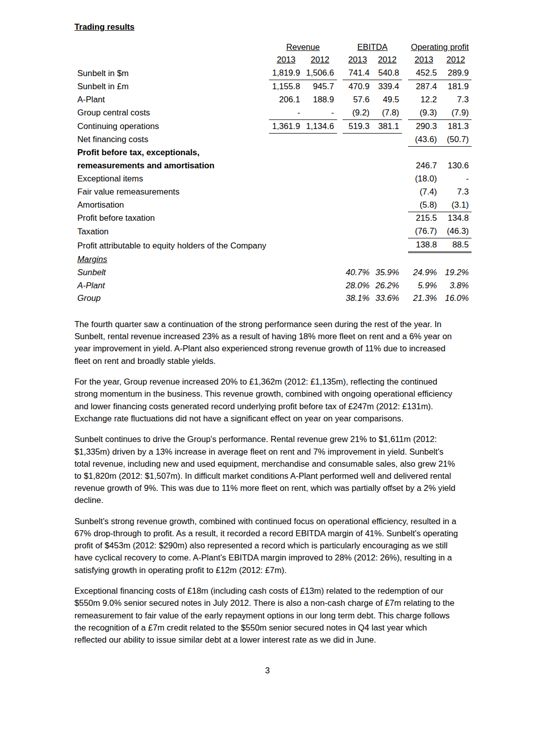Trading results
| | Revenue | | EBITDA | | Operating profit |
| | 2013 | 2012 | | 2013 | 2012 | | 2013 | 2012 |
| Sunbelt in $m | 1,819.9 | 1,506.6 | | 741.4 | 540.8 | | 452.5 | 289.9 |
| Sunbelt in £m | 1,155.8 | 945.7 | | 470.9 | 339.4 | | 287.4 | 181.9 |
| A-Plant | 206.1 | 188.9 | | 57.6 | 49.5 | | 12.2 | 7.3 |
| Group central costs | - | - | | (9.2) | (7.8) | | (9.3) | (7.9) |
| Continuing operations | 1,361.9 | 1,134.6 | | 519.3 | 381.1 | | 290.3 | 181.3 |
| Net financing costs | | | | | | | (43.6) | (50.7) |
| Profit before tax, exceptionals, | | | | | | | | |
| remeasurements and amortisation | | | | | | | 246.7 | 130.6 |
| Exceptional items | | | | | | | (18.0) | - |
| Fair value remeasurements | | | | | | | (7.4) | 7.3 |
| Amortisation | | | | | | | (5.8) | (3.1) |
| Profit before taxation | | | | | | | 215.5 | 134.8 |
| Taxation | | | | | | | (76.7) | (46.3) |
| Profit attributable to equity holders of the Company | | | | | | | 138.8 | 88.5 |
| Margins | | | | | | | | |
| Sunbelt | | | | 40.7% | 35.9% | | 24.9% | 19.2% |
| A-Plant | | | | 28.0% | 26.2% | | 5.9% | 3.8% |
| Group | | | | 38.1% | 33.6% | | 21.3% | 16.0% |
The fourth quarter saw a continuation of the strong performance seen during the rest of the year. In Sunbelt, rental revenue increased 23% as a result of having 18% more fleet on rent and a 6% year on year improvement in yield. A-Plant also experienced strong revenue growth of 11% due to increased fleet on rent and broadly stable yields.
For the year, Group revenue increased 20% to £1,362m (2012: £1,135m), reflecting the continued strong momentum in the business. This revenue growth, combined with ongoing operational efficiency and lower financing costs generated record underlying profit before tax of £247m (2012: £131m). Exchange rate fluctuations did not have a significant effect on year on year comparisons.
Sunbelt continues to drive the Group's performance. Rental revenue grew 21% to $1,611m (2012: $1,335m) driven by a 13% increase in average fleet on rent and 7% improvement in yield. Sunbelt's total revenue, including new and used equipment, merchandise and consumable sales, also grew 21% to $1,820m (2012: $1,507m). In difficult market conditions A-Plant performed well and delivered rental revenue growth of 9%. This was due to 11% more fleet on rent, which was partially offset by a 2% yield decline.
Sunbelt's strong revenue growth, combined with continued focus on operational efficiency, resulted in a 67% drop-through to profit. As a result, it recorded a record EBITDA margin of 41%. Sunbelt's operating profit of $453m (2012: $290m) also represented a record which is particularly encouraging as we still have cyclical recovery to come. A-Plant's EBITDA margin improved to 28% (2012: 26%), resulting in a satisfying growth in operating profit to £12m (2012: £7m).
Exceptional financing costs of £18m (including cash costs of £13m) related to the redemption of our $550m 9.0% senior secured notes in July 2012. There is also a non-cash charge of £7m relating to the remeasurement to fair value of the early repayment options in our long term debt. This charge follows the recognition of a £7m credit related to the $550m senior secured notes in Q4 last year which reflected our ability to issue similar debt at a lower interest rate as we did in June.
3